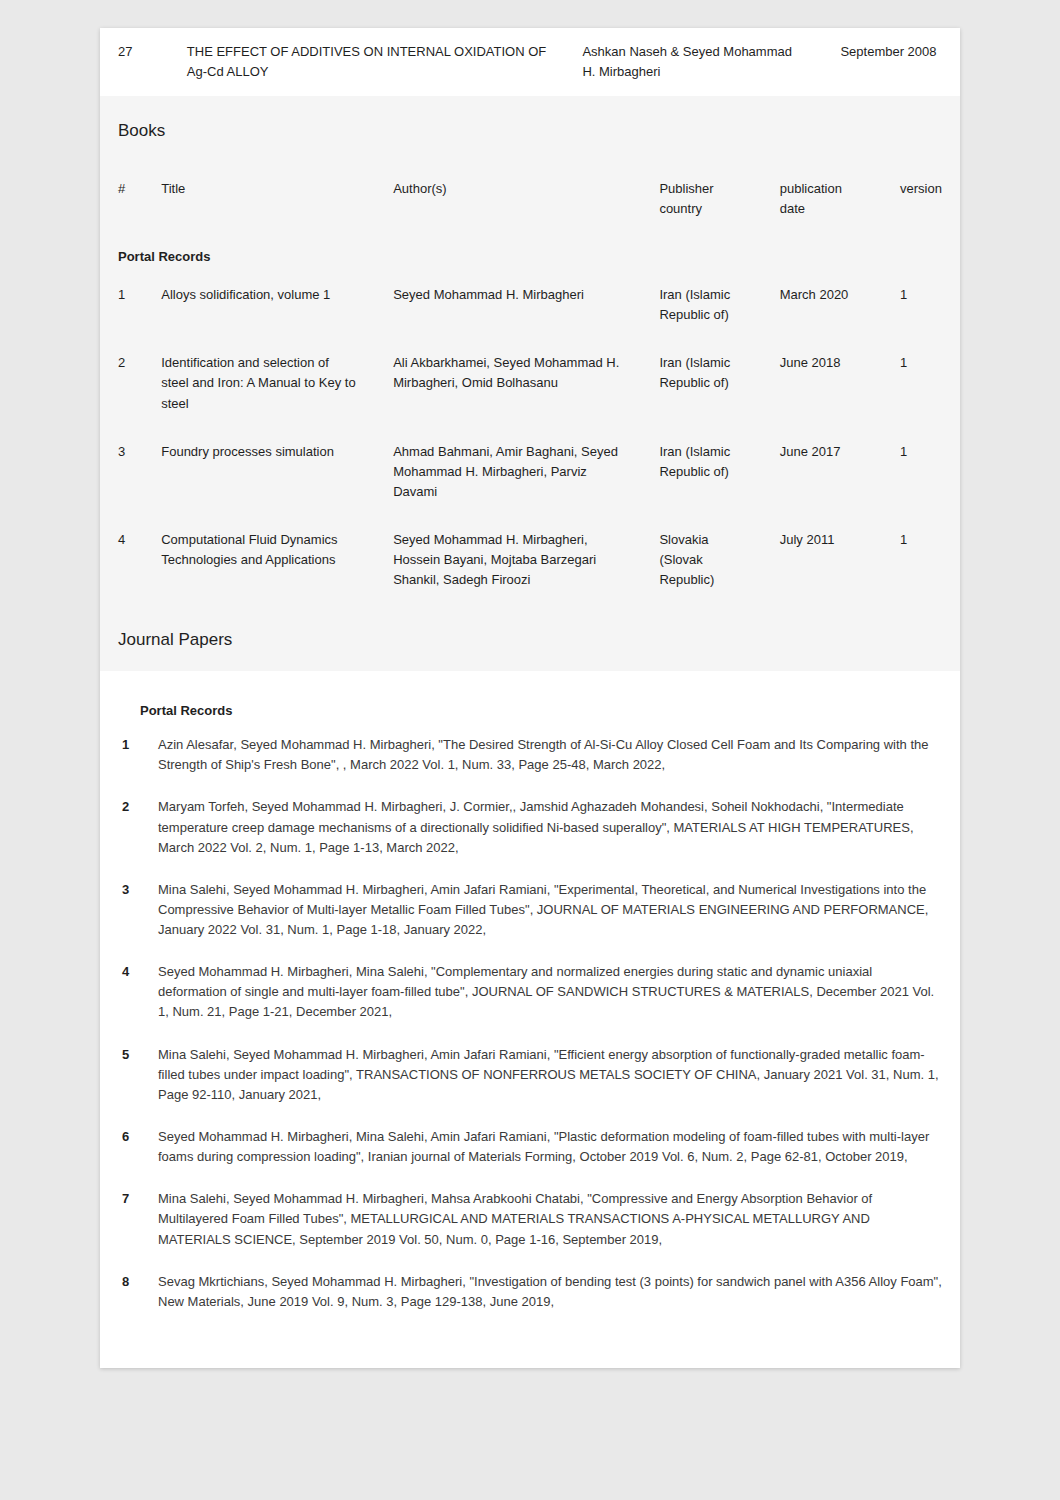| 27 | THE EFFECT OF ADDITIVES ON INTERNAL OXIDATION OF Ag-Cd ALLOY | Ashkan Naseh & Seyed Mohammad H. Mirbagheri | September 2008 |
Books
| # | Title | Author(s) | Publisher country | publication date | version |
| --- | --- | --- | --- | --- | --- |
| Portal Records |
| 1 | Alloys solidification, volume 1 | Seyed Mohammad H. Mirbagheri | Iran (Islamic Republic of) | March 2020 | 1 |
| 2 | Identification and selection of steel and Iron: A Manual to Key to steel | Ali Akbarkhamei, Seyed Mohammad H. Mirbagheri, Omid Bolhasanu | Iran (Islamic Republic of) | June 2018 | 1 |
| 3 | Foundry processes simulation | Ahmad Bahmani, Amir Baghani, Seyed Mohammad H. Mirbagheri, Parviz Davami | Iran (Islamic Republic of) | June 2017 | 1 |
| 4 | Computational Fluid Dynamics Technologies and Applications | Seyed Mohammad H. Mirbagheri, Hossein Bayani, Mojtaba Barzegari Shankil, Sadegh Firoozi | Slovakia (Slovak Republic) | July 2011 | 1 |
Journal Papers
Portal Records
1
Azin Alesafar, Seyed Mohammad H. Mirbagheri, "The Desired Strength of Al-Si-Cu Alloy Closed Cell Foam and Its Comparing with the Strength of Ship's Fresh Bone", , March 2022 Vol. 1, Num. 33, Page 25-48, March 2022,
2
Maryam Torfeh, Seyed Mohammad H. Mirbagheri, J. Cormier,, Jamshid Aghazadeh Mohandesi, Soheil Nokhodachi, "Intermediate temperature creep damage mechanisms of a directionally solidified Ni-based superalloy", MATERIALS AT HIGH TEMPERATURES, March 2022 Vol. 2, Num. 1, Page 1-13, March 2022,
3
Mina Salehi, Seyed Mohammad H. Mirbagheri, Amin Jafari Ramiani, "Experimental, Theoretical, and Numerical Investigations into the Compressive Behavior of Multi-layer Metallic Foam Filled Tubes", JOURNAL OF MATERIALS ENGINEERING AND PERFORMANCE, January 2022 Vol. 31, Num. 1, Page 1-18, January 2022,
4
Seyed Mohammad H. Mirbagheri, Mina Salehi, "Complementary and normalized energies during static and dynamic uniaxial deformation of single and multi-layer foam-filled tube", JOURNAL OF SANDWICH STRUCTURES & MATERIALS, December 2021 Vol. 1, Num. 21, Page 1-21, December 2021,
5
Mina Salehi, Seyed Mohammad H. Mirbagheri, Amin Jafari Ramiani, "Efficient energy absorption of functionally-graded metallic foam-filled tubes under impact loading", TRANSACTIONS OF NONFERROUS METALS SOCIETY OF CHINA, January 2021 Vol. 31, Num. 1, Page 92-110, January 2021,
6
Seyed Mohammad H. Mirbagheri, Mina Salehi, Amin Jafari Ramiani, "Plastic deformation modeling of foam-filled tubes with multi-layer foams during compression loading", Iranian journal of Materials Forming, October 2019 Vol. 6, Num. 2, Page 62-81, October 2019,
7
Mina Salehi, Seyed Mohammad H. Mirbagheri, Mahsa Arabkoohi Chatabi, "Compressive and Energy Absorption Behavior of Multilayered Foam Filled Tubes", METALLURGICAL AND MATERIALS TRANSACTIONS A-PHYSICAL METALLURGY AND MATERIALS SCIENCE, September 2019 Vol. 50, Num. 0, Page 1-16, September 2019,
8
Sevag Mkrtichians, Seyed Mohammad H. Mirbagheri, "Investigation of bending test (3 points) for sandwich panel with A356 Alloy Foam", New Materials, June 2019 Vol. 9, Num. 3, Page 129-138, June 2019,